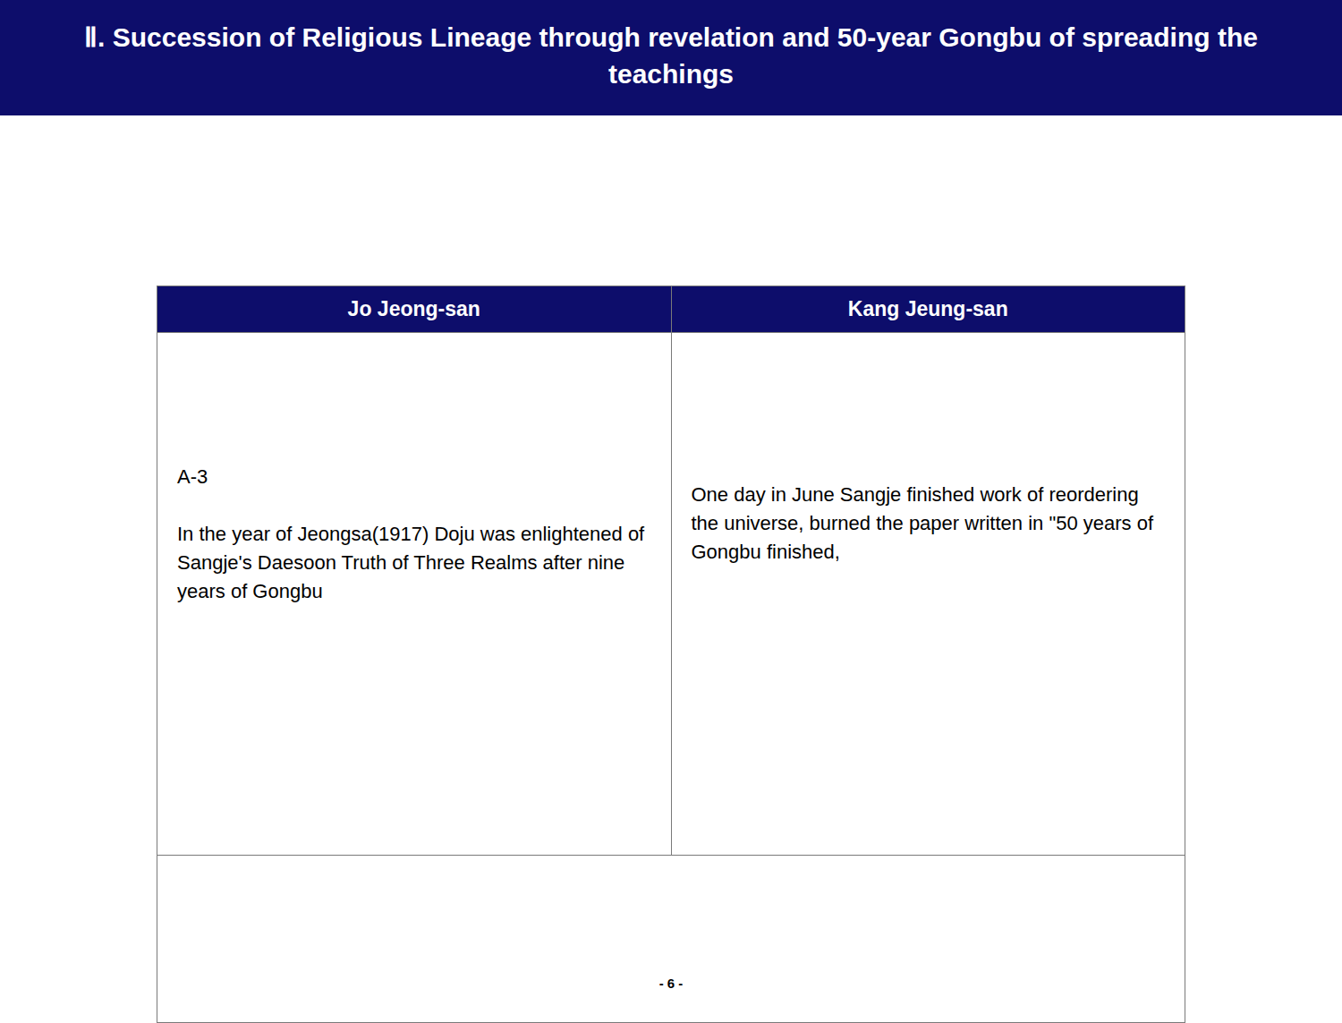Ⅱ. Succession of Religious Lineage through revelation and 50-year Gongbu of spreading the teachings
| Jo Jeong-san | Kang Jeung-san |
| --- | --- |
| A-3 In the year of Jeongsa(1917) Doju was enlightened of Sangje's Daesoon Truth of Three Realms after nine years of Gongbu | One day in June Sangje finished work of reordering the universe, burned the paper written in "50 years of Gongbu finished, |
- 6 -